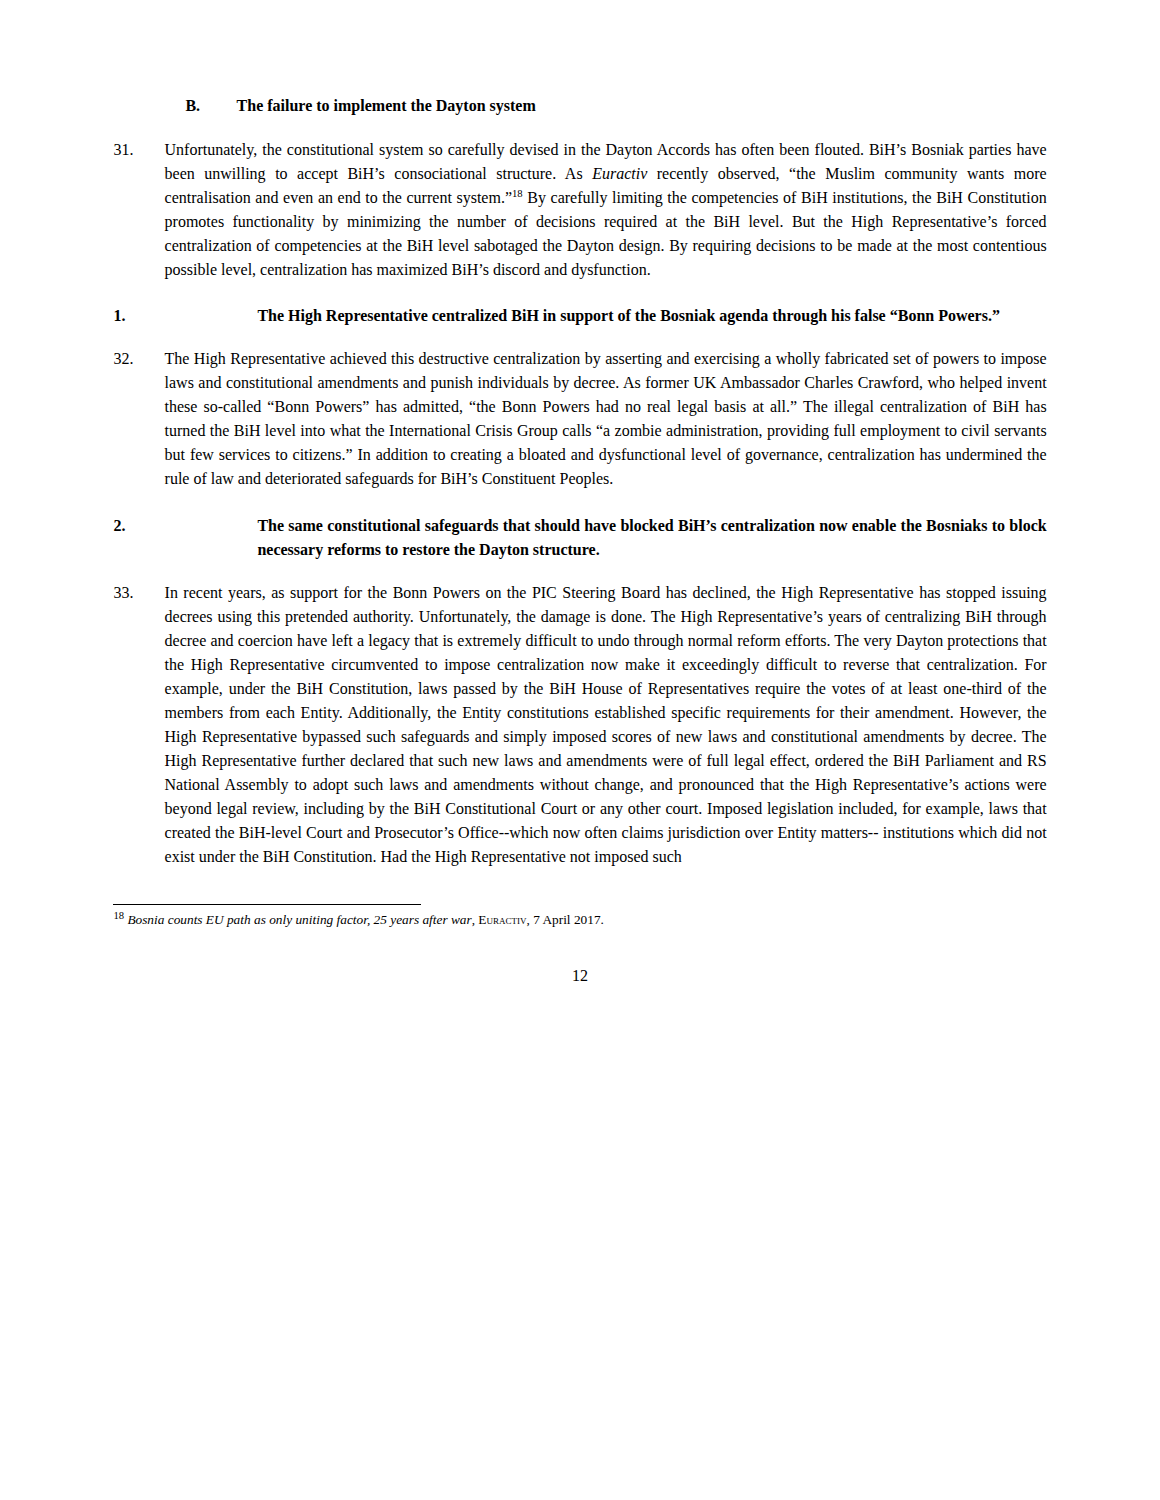B. The failure to implement the Dayton system
31. Unfortunately, the constitutional system so carefully devised in the Dayton Accords has often been flouted. BiH’s Bosniak parties have been unwilling to accept BiH’s consociational structure. As Euractiv recently observed, “the Muslim community wants more centralisation and even an end to the current system.”18 By carefully limiting the competencies of BiH institutions, the BiH Constitution promotes functionality by minimizing the number of decisions required at the BiH level. But the High Representative’s forced centralization of competencies at the BiH level sabotaged the Dayton design. By requiring decisions to be made at the most contentious possible level, centralization has maximized BiH’s discord and dysfunction.
1. The High Representative centralized BiH in support of the Bosniak agenda through his false “Bonn Powers.”
32. The High Representative achieved this destructive centralization by asserting and exercising a wholly fabricated set of powers to impose laws and constitutional amendments and punish individuals by decree. As former UK Ambassador Charles Crawford, who helped invent these so-called “Bonn Powers” has admitted, “the Bonn Powers had no real legal basis at all.” The illegal centralization of BiH has turned the BiH level into what the International Crisis Group calls “a zombie administration, providing full employment to civil servants but few services to citizens.” In addition to creating a bloated and dysfunctional level of governance, centralization has undermined the rule of law and deteriorated safeguards for BiH’s Constituent Peoples.
2. The same constitutional safeguards that should have blocked BiH’s centralization now enable the Bosniaks to block necessary reforms to restore the Dayton structure.
33. In recent years, as support for the Bonn Powers on the PIC Steering Board has declined, the High Representative has stopped issuing decrees using this pretended authority. Unfortunately, the damage is done. The High Representative’s years of centralizing BiH through decree and coercion have left a legacy that is extremely difficult to undo through normal reform efforts. The very Dayton protections that the High Representative circumvented to impose centralization now make it exceedingly difficult to reverse that centralization. For example, under the BiH Constitution, laws passed by the BiH House of Representatives require the votes of at least one-third of the members from each Entity. Additionally, the Entity constitutions established specific requirements for their amendment. However, the High Representative bypassed such safeguards and simply imposed scores of new laws and constitutional amendments by decree. The High Representative further declared that such new laws and amendments were of full legal effect, ordered the BiH Parliament and RS National Assembly to adopt such laws and amendments without change, and pronounced that the High Representative’s actions were beyond legal review, including by the BiH Constitutional Court or any other court. Imposed legislation included, for example, laws that created the BiH-level Court and Prosecutor’s Office--which now often claims jurisdiction over Entity matters-- institutions which did not exist under the BiH Constitution. Had the High Representative not imposed such
18 Bosnia counts EU path as only uniting factor, 25 years after war, Euractiv, 7 April 2017.
12